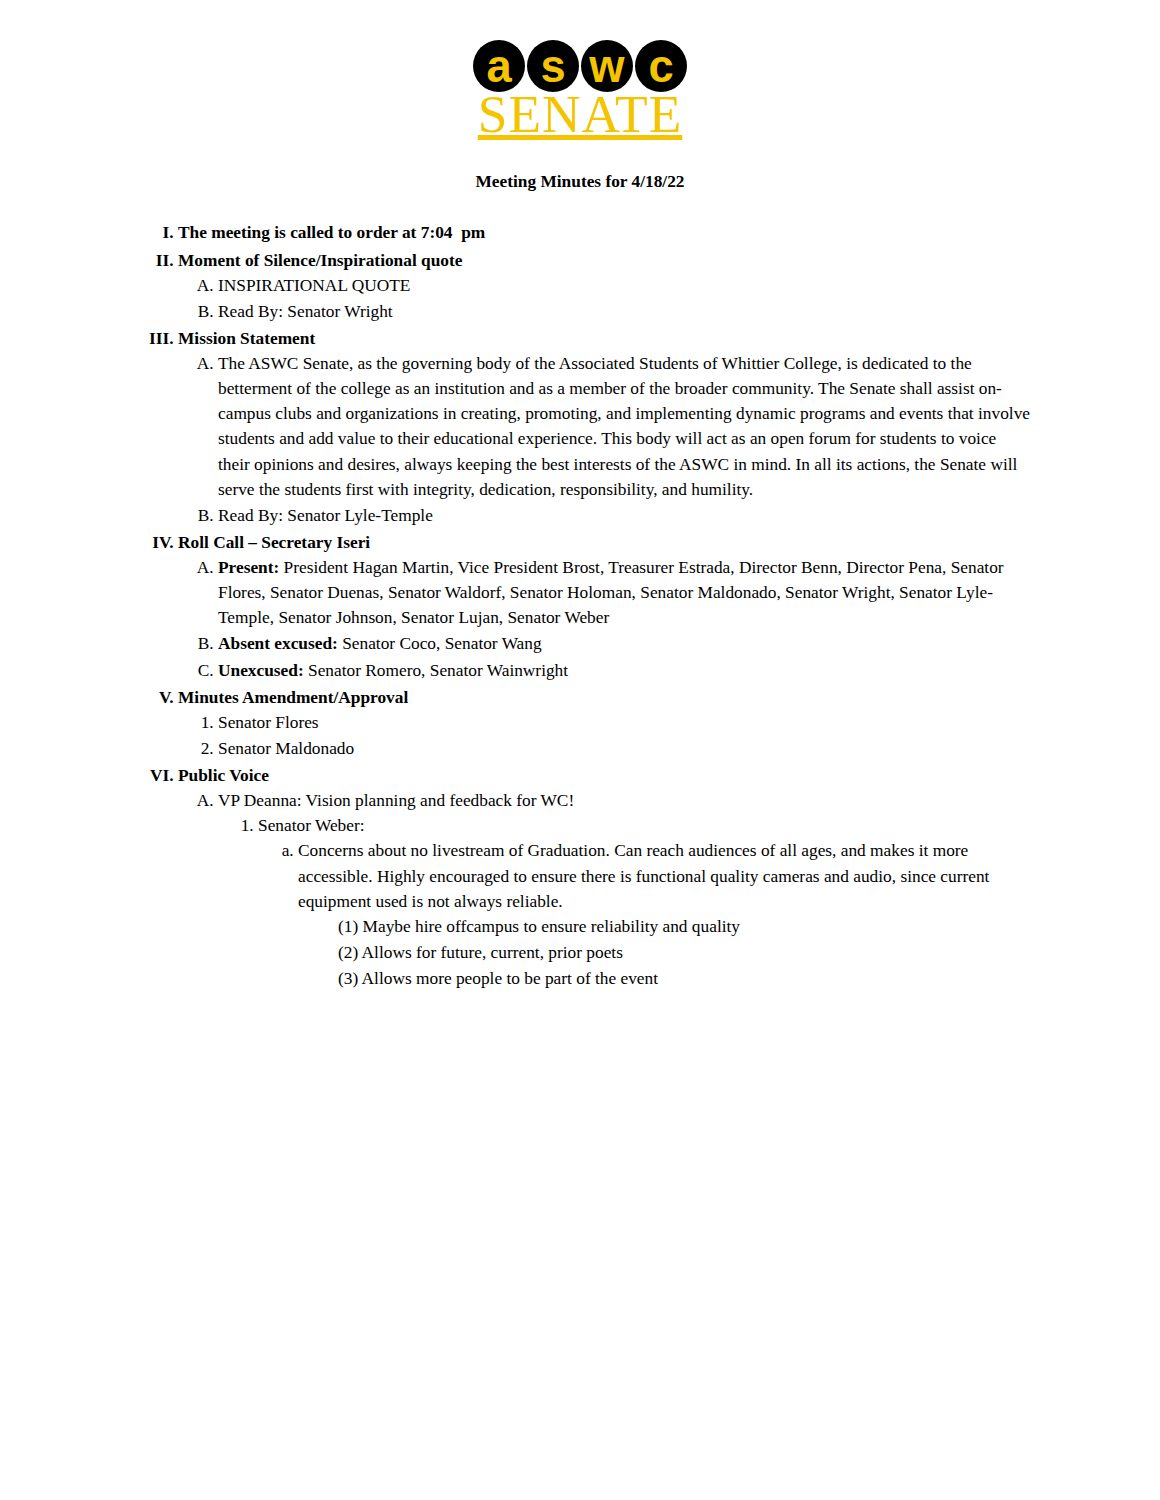aswc
SENATE
Meeting Minutes for 4/18/22
The meeting is called to order at 7:04 pm
Moment of Silence/Inspirational quote
INSPIRATIONAL QUOTE
Read By: Senator Wright
Mission Statement
The ASWC Senate, as the governing body of the Associated Students of Whittier College, is dedicated to the betterment of the college as an institution and as a member of the broader community. The Senate shall assist on-campus clubs and organizations in creating, promoting, and implementing dynamic programs and events that involve students and add value to their educational experience. This body will act as an open forum for students to voice their opinions and desires, always keeping the best interests of the ASWC in mind. In all its actions, the Senate will serve the students first with integrity, dedication, responsibility, and humility.
Read By: Senator Lyle-Temple
Roll Call – Secretary Iseri
Present: President Hagan Martin, Vice President Brost, Treasurer Estrada, Director Benn, Director Pena, Senator Flores, Senator Duenas, Senator Waldorf, Senator Holoman, Senator Maldonado, Senator Wright, Senator Lyle-Temple, Senator Johnson, Senator Lujan, Senator Weber
Absent excused: Senator Coco, Senator Wang
Unexcused: Senator Romero, Senator Wainwright
Minutes Amendment/Approval
Senator Flores
Senator Maldonado
Public Voice
VP Deanna: Vision planning and feedback for WC!
Senator Weber:
Concerns about no livestream of Graduation. Can reach audiences of all ages, and makes it more accessible. Highly encouraged to ensure there is functional quality cameras and audio, since current equipment used is not always reliable.
Maybe hire offcampus to ensure reliability and quality
Allows for future, current, prior poets
Allows more people to be part of the event